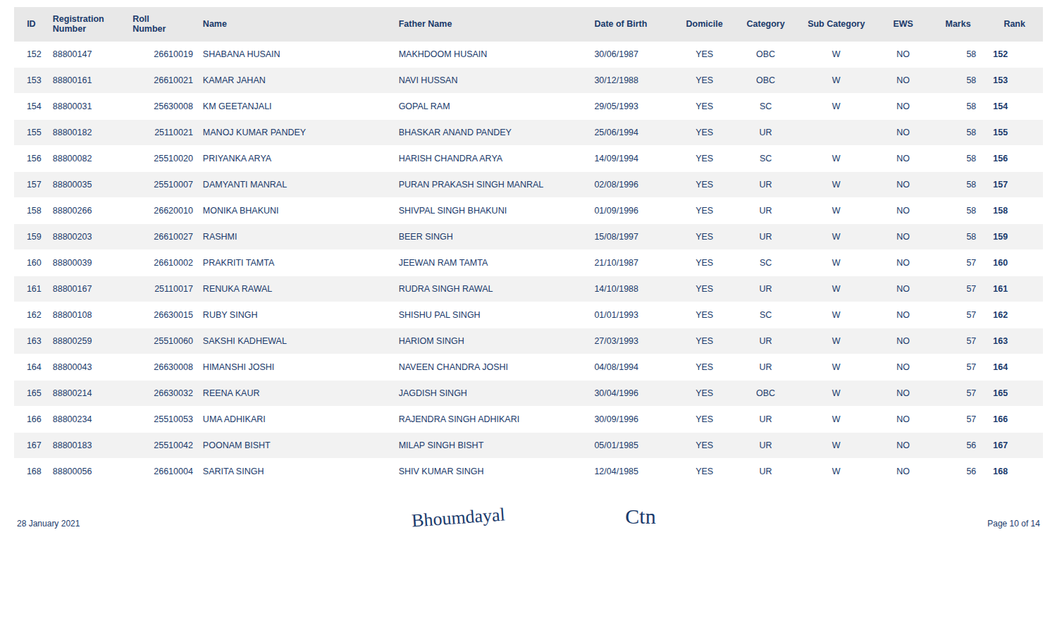| ID | Registration Number | Roll Number | Name | Father Name | Date of Birth | Domicile | Category | Sub Category | EWS | Marks | Rank |
| --- | --- | --- | --- | --- | --- | --- | --- | --- | --- | --- | --- |
| 152 | 88800147 | 26610019 | SHABANA HUSAIN | MAKHDOOM HUSAIN | 30/06/1987 | YES | OBC | W | NO | 58 | 152 |
| 153 | 88800161 | 26610021 | KAMAR JAHAN | NAVI HUSSAN | 30/12/1988 | YES | OBC | W | NO | 58 | 153 |
| 154 | 88800031 | 25630008 | KM GEETANJALI | GOPAL RAM | 29/05/1993 | YES | SC | W | NO | 58 | 154 |
| 155 | 88800182 | 25110021 | MANOJ KUMAR PANDEY | BHASKAR ANAND PANDEY | 25/06/1994 | YES | UR | | NO | 58 | 155 |
| 156 | 88800082 | 25510020 | PRIYANKA ARYA | HARISH CHANDRA ARYA | 14/09/1994 | YES | SC | W | NO | 58 | 156 |
| 157 | 88800035 | 25510007 | DAMYANTI MANRAL | PURAN PRAKASH SINGH MANRAL | 02/08/1996 | YES | UR | W | NO | 58 | 157 |
| 158 | 88800266 | 26620010 | MONIKA BHAKUNI | SHIVPAL SINGH BHAKUNI | 01/09/1996 | YES | UR | W | NO | 58 | 158 |
| 159 | 88800203 | 26610027 | RASHMI | BEER SINGH | 15/08/1997 | YES | UR | W | NO | 58 | 159 |
| 160 | 88800039 | 26610002 | PRAKRITI TAMTA | JEEWAN RAM TAMTA | 21/10/1987 | YES | SC | W | NO | 57 | 160 |
| 161 | 88800167 | 25110017 | RENUKA RAWAL | RUDRA SINGH RAWAL | 14/10/1988 | YES | UR | W | NO | 57 | 161 |
| 162 | 88800108 | 26630015 | RUBY SINGH | SHISHU PAL SINGH | 01/01/1993 | YES | SC | W | NO | 57 | 162 |
| 163 | 88800259 | 25510060 | SAKSHI KADHEWAL | HARIOM SINGH | 27/03/1993 | YES | UR | W | NO | 57 | 163 |
| 164 | 88800043 | 26630008 | HIMANSHI JOSHI | NAVEEN CHANDRA JOSHI | 04/08/1994 | YES | UR | W | NO | 57 | 164 |
| 165 | 88800214 | 26630032 | REENA KAUR | JAGDISH SINGH | 30/04/1996 | YES | OBC | W | NO | 57 | 165 |
| 166 | 88800234 | 25510053 | UMA ADHIKARI | RAJENDRA SINGH ADHIKARI | 30/09/1996 | YES | UR | W | NO | 57 | 166 |
| 167 | 88800183 | 25510042 | POONAM BISHT | MILAP SINGH BISHT | 05/01/1985 | YES | UR | W | NO | 56 | 167 |
| 168 | 88800056 | 26610004 | SARITA SINGH | SHIV KUMAR SINGH | 12/04/1985 | YES | UR | W | NO | 56 | 168 |
28 January 2021
Bhoumdayal
Ctn
Page 10 of 14